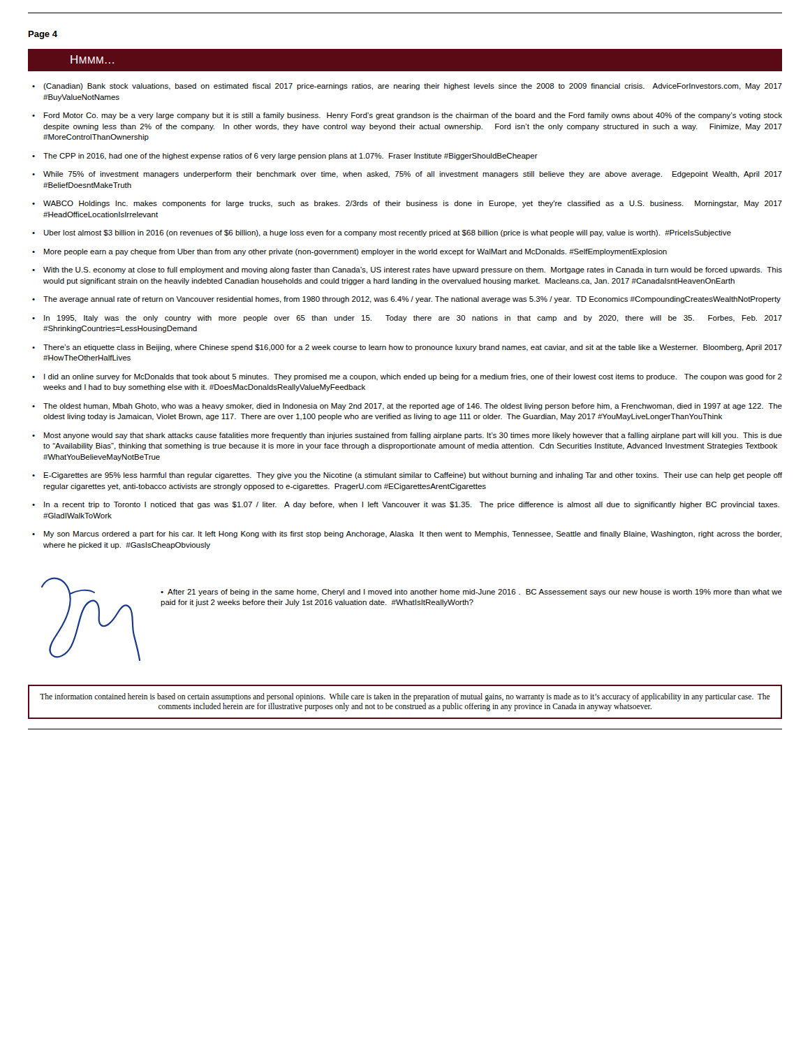Page 4
HMMM...
(Canadian) Bank stock valuations, based on estimated fiscal 2017 price-earnings ratios, are nearing their highest levels since the 2008 to 2009 financial crisis. AdviceForInvestors.com, May 2017 #BuyValueNotNames
Ford Motor Co. may be a very large company but it is still a family business. Henry Ford’s great grandson is the chairman of the board and the Ford family owns about 40% of the company’s voting stock despite owning less than 2% of the company. In other words, they have control way beyond their actual ownership. Ford isn’t the only company structured in such a way. Finimize, May 2017 #MoreControlThanOwnership
The CPP in 2016, had one of the highest expense ratios of 6 very large pension plans at 1.07%. Fraser Institute #BiggerShouldBeCheaper
While 75% of investment managers underperform their benchmark over time, when asked, 75% of all investment managers still believe they are above average. Edgepoint Wealth, April 2017 #BeliefDoesntMakeTruth
WABCO Holdings Inc. makes components for large trucks, such as brakes. 2/3rds of their business is done in Europe, yet they're classified as a U.S. business. Morningstar, May 2017 #HeadOfficeLocationIsIrrelevant
Uber lost almost $3 billion in 2016 (on revenues of $6 billion), a huge loss even for a company most recently priced at $68 billion (price is what people will pay, value is worth). #PriceIsSubjective
More people earn a pay cheque from Uber than from any other private (non-government) employer in the world except for WalMart and McDonalds. #SelfEmploymentExplosion
With the U.S. economy at close to full employment and moving along faster than Canada’s, US interest rates have upward pressure on them. Mortgage rates in Canada in turn would be forced upwards. This would put significant strain on the heavily indebted Canadian households and could trigger a hard landing in the overvalued housing market. Macleans.ca, Jan. 2017 #CanadaIsntHeavenOnEarth
The average annual rate of return on Vancouver residential homes, from 1980 through 2012, was 6.4% / year. The national average was 5.3% / year. TD Economics #CompoundingCreatesWealthNotProperty
In 1995, Italy was the only country with more people over 65 than under 15. Today there are 30 nations in that camp and by 2020, there will be 35. Forbes, Feb. 2017 #ShrinkingCountries=LessHousingDemand
There’s an etiquette class in Beijing, where Chinese spend $16,000 for a 2 week course to learn how to pronounce luxury brand names, eat caviar, and sit at the table like a Westerner. Bloomberg, April 2017 #HowTheOtherHalfLives
I did an online survey for McDonalds that took about 5 minutes. They promised me a coupon, which ended up being for a medium fries, one of their lowest cost items to produce. The coupon was good for 2 weeks and I had to buy something else with it. #DoesMacDonaldsReallyValueMyFeedback
The oldest human, Mbah Ghoto, who was a heavy smoker, died in Indonesia on May 2nd 2017, at the reported age of 146. The oldest living person before him, a Frenchwoman, died in 1997 at age 122. The oldest living today is Jamaican, Violet Brown, age 117. There are over 1,100 people who are verified as living to age 111 or older. The Guardian, May 2017 #YouMayLiveLongerThanYouThink
Most anyone would say that shark attacks cause fatalities more frequently than injuries sustained from falling airplane parts. It’s 30 times more likely however that a falling airplane part will kill you. This is due to “Availability Bias”, thinking that something is true because it is more in your face through a disproportionate amount of media attention. Cdn Securities Institute, Advanced Investment Strategies Textbook #WhatYouBelieveMayNotBeTrue
E-Cigarettes are 95% less harmful than regular cigarettes. They give you the Nicotine (a stimulant similar to Caffeine) but without burning and inhaling Tar and other toxins. Their use can help get people off regular cigarettes yet, anti-tobacco activists are strongly opposed to e-cigarettes. PragerU.com #ECigarettesArentCigarettes
In a recent trip to Toronto I noticed that gas was $1.07 / liter. A day before, when I left Vancouver it was $1.35. The price difference is almost all due to significantly higher BC provincial taxes. #GladIWalkToWork
My son Marcus ordered a part for his car. It left Hong Kong with its first stop being Anchorage, Alaska It then went to Memphis, Tennessee, Seattle and finally Blaine, Washington, right across the border, where he picked it up. #GasIsCheapObviously
After 21 years of being in the same home, Cheryl and I moved into another home mid-June 2016 . BC Assessement says our new house is worth 19% more than what we paid for it just 2 weeks before their July 1st 2016 valuation date. #WhatIsItReallyWorth?
The information contained herein is based on certain assumptions and personal opinions. While care is taken in the preparation of mutual gains, no warranty is made as to it’s accuracy of applicability in any particular case. The comments included herein are for illustrative purposes only and not to be construed as a public offering in any province in Canada in anyway whatsoever.